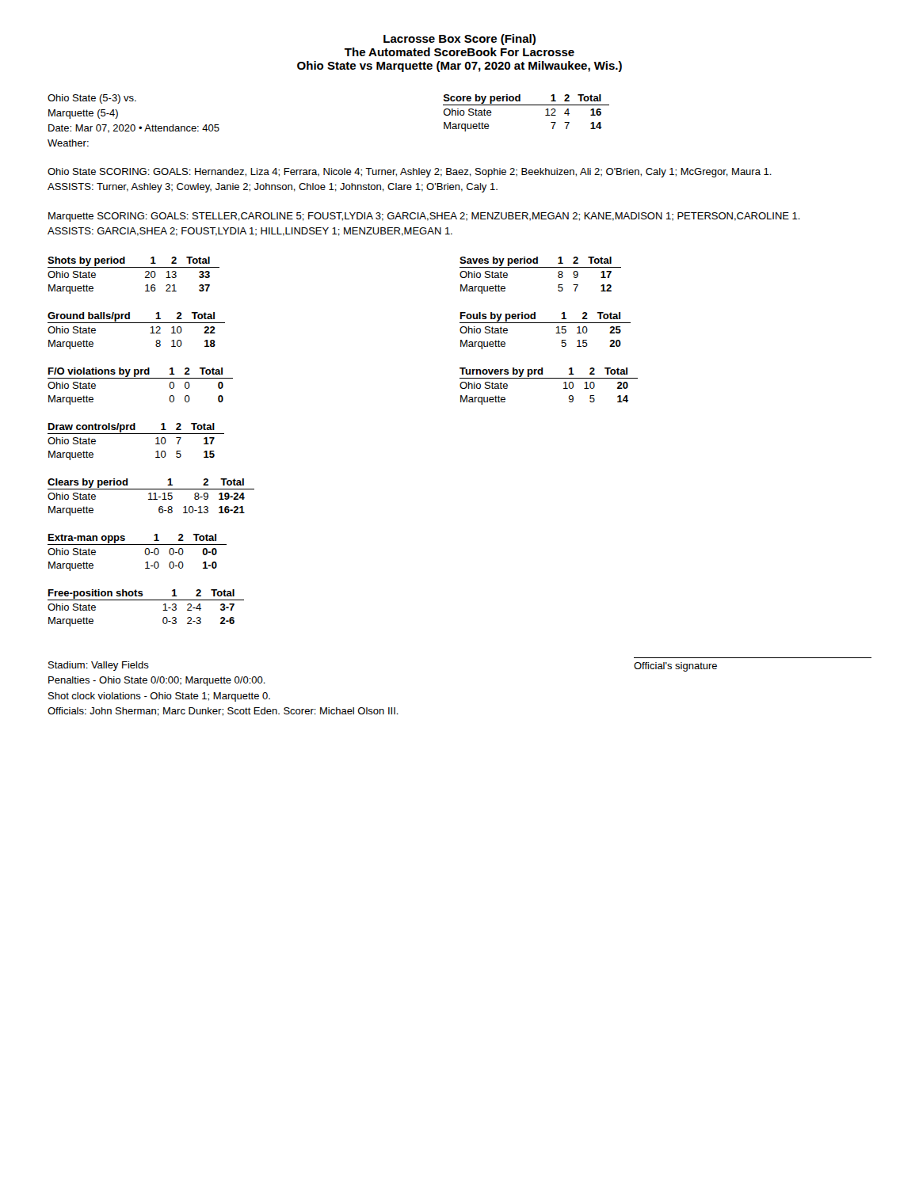Lacrosse Box Score (Final)
The Automated ScoreBook For Lacrosse
Ohio State vs Marquette (Mar 07, 2020 at Milwaukee, Wis.)
| Ohio State (5-3) vs. Marquette (5-4) Date: Mar 07, 2020 • Attendance: 405 Weather: | / Score by period / 1 / 2 / Total / / --- / --- / --- / --- / / Ohio State / 12 / 4 / 16 / / Marquette / 7 / 7 / 14 / |
Ohio State SCORING: GOALS: Hernandez, Liza 4; Ferrara, Nicole 4; Turner, Ashley 2; Baez, Sophie 2; Beekhuizen, Ali 2; O'Brien, Caly 1; McGregor, Maura 1.
ASSISTS: Turner, Ashley 3; Cowley, Janie 2; Johnson, Chloe 1; Johnston, Clare 1; O'Brien, Caly 1.
Marquette SCORING: GOALS: STELLER,CAROLINE 5; FOUST,LYDIA 3; GARCIA,SHEA 2; MENZUBER,MEGAN 2; KANE,MADISON 1; PETERSON,CAROLINE 1.
ASSISTS: GARCIA,SHEA 2; FOUST,LYDIA 1; HILL,LINDSEY 1; MENZUBER,MEGAN 1.
| / Shots by period / 1 / 2 / Total / / --- / --- / --- / --- / / Ohio State / 20 / 13 / 33 / / Marquette / 16 / 21 / 37 / / Ground balls/prd / 1 / 2 / Total / / --- / --- / --- / --- / / Ohio State / 12 / 10 / 22 / / Marquette / 8 / 10 / 18 / / F/O violations by prd / 1 / 2 / Total / / --- / --- / --- / --- / / Ohio State / 0 / 0 / 0 / / Marquette / 0 / 0 / 0 / / Draw controls/prd / 1 / 2 / Total / / --- / --- / --- / --- / / Ohio State / 10 / 7 / 17 / / Marquette / 10 / 5 / 15 / / Clears by period / 1 / 2 / Total / / --- / --- / --- / --- / / Ohio State / 11-15 / 8-9 / 19-24 / / Marquette / 6-8 / 10-13 / 16-21 / / Extra-man opps / 1 / 2 / Total / / --- / --- / --- / --- / / Ohio State / 0-0 / 0-0 / 0-0 / / Marquette / 1-0 / 0-0 / 1-0 / / Free-position shots / 1 / 2 / Total / / --- / --- / --- / --- / / Ohio State / 1-3 / 2-4 / 3-7 / / Marquette / 0-3 / 2-3 / 2-6 / | / Saves by period / 1 / 2 / Total / / --- / --- / --- / --- / / Ohio State / 8 / 9 / 17 / / Marquette / 5 / 7 / 12 / / Fouls by period / 1 / 2 / Total / / --- / --- / --- / --- / / Ohio State / 15 / 10 / 25 / / Marquette / 5 / 15 / 20 / / Turnovers by prd / 1 / 2 / Total / / --- / --- / --- / --- / / Ohio State / 10 / 10 / 20 / / Marquette / 9 / 5 / 14 / |
| Stadium: Valley Fields Penalties - Ohio State 0/0:00; Marquette 0/0:00. Shot clock violations - Ohio State 1; Marquette 0. Officials: John Sherman; Marc Dunker; Scott Eden. Scorer: Michael Olson III. | Official's signature |